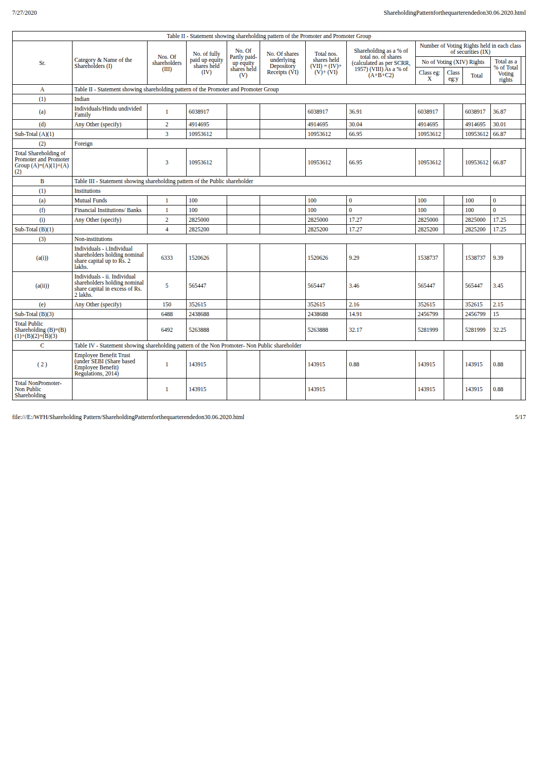7/27/2020
ShareholdingPatternforthequarterendedon30.06.2020.html
| Table II - Statement showing shareholding pattern of the Promoter and Promoter Group |
| Sr. | Category & Name of the Shareholders (I) | Nos. Of shareholders (III) | No. of fully paid up equity shares held (IV) | No. Of Partly paid-up equity shares held (V) | No. Of shares underlying Depository Receipts (VI) | Total nos. shares held (VII) = (IV)+ (V)+ (VI) | Shareholding as a % of total no. of shares (calculated as per SCRR, 1957) (VIII) As a % of (A+B+C2) | Number of Voting Rights held in each class of securities (IX) |
| No of Voting (XIV) Rights | Total as a % of Total Voting rights | |
| Class eg: X | Class eg:y | Total |
| A | Table II - Statement showing shareholding pattern of the Promoter and Promoter Group |
| (1) | Indian |
| (a) | Individuals/Hindu undivided Family | 1 | 6038917 | | | 6038917 | 36.91 | 6038917 | | 6038917 | 36.87 | |
| (d) | Any Other (specify) | 2 | 4914695 | | | 4914695 | 30.04 | 4914695 | | 4914695 | 30.01 | |
| Sub-Total (A)(1) | | 3 | 10953612 | | | 10953612 | 66.95 | 10953612 | | 10953612 | 66.87 | |
| (2) | Foreign |
| Total Shareholding of Promoter and Promoter Group (A)=(A)(1)+(A)(2) | | 3 | 10953612 | | | 10953612 | 66.95 | 10953612 | | 10953612 | 66.87 | |
| B | Table III - Statement showing shareholding pattern of the Public shareholder |
| (1) | Institutions |
| (a) | Mutual Funds | 1 | 100 | | | 100 | 0 | 100 | | 100 | 0 | |
| (f) | Financial Institutions/ Banks | 1 | 100 | | | 100 | 0 | 100 | | 100 | 0 | |
| (i) | Any Other (specify) | 2 | 2825000 | | | 2825000 | 17.27 | 2825000 | | 2825000 | 17.25 | |
| Sub-Total (B)(1) | | 4 | 2825200 | | | 2825200 | 17.27 | 2825200 | | 2825200 | 17.25 | |
| (3) | Non-institutions |
| (a(i)) | Individuals - i.Individual shareholders holding nominal share capital up to Rs. 2 lakhs. | 6333 | 1520626 | | | 1520626 | 9.29 | 1538737 | | 1538737 | 9.39 | |
| (a(ii)) | Individuals - ii. Individual shareholders holding nominal share capital in excess of Rs. 2 lakhs. | 5 | 565447 | | | 565447 | 3.46 | 565447 | | 565447 | 3.45 | |
| (e) | Any Other (specify) | 150 | 352615 | | | 352615 | 2.16 | 352615 | | 352615 | 2.15 | |
| Sub-Total (B)(3) | | 6488 | 2438688 | | | 2438688 | 14.91 | 2456799 | | 2456799 | 15 | |
| Total Public Shareholding (B)=(B)(1)+(B)(2)+(B)(3) | | 6492 | 5263888 | | | 5263888 | 32.17 | 5281999 | | 5281999 | 32.25 | |
| C | Table IV - Statement showing shareholding pattern of the Non Promoter- Non Public shareholder |
| ( 2 ) | Employee Benefit Trust (under SEBI (Share based Employee Benefit) Regulations, 2014) | 1 | 143915 | | | 143915 | 0.88 | 143915 | | 143915 | 0.88 | |
| Total NonPromoter- Non Public Shareholding | | 1 | 143915 | | | 143915 | | 143915 | | 143915 | 0.88 | |
file:///E:/WFH/Shareholding Pattern/ShareholdingPatternforthequarterendedon30.06.2020.html
5/17